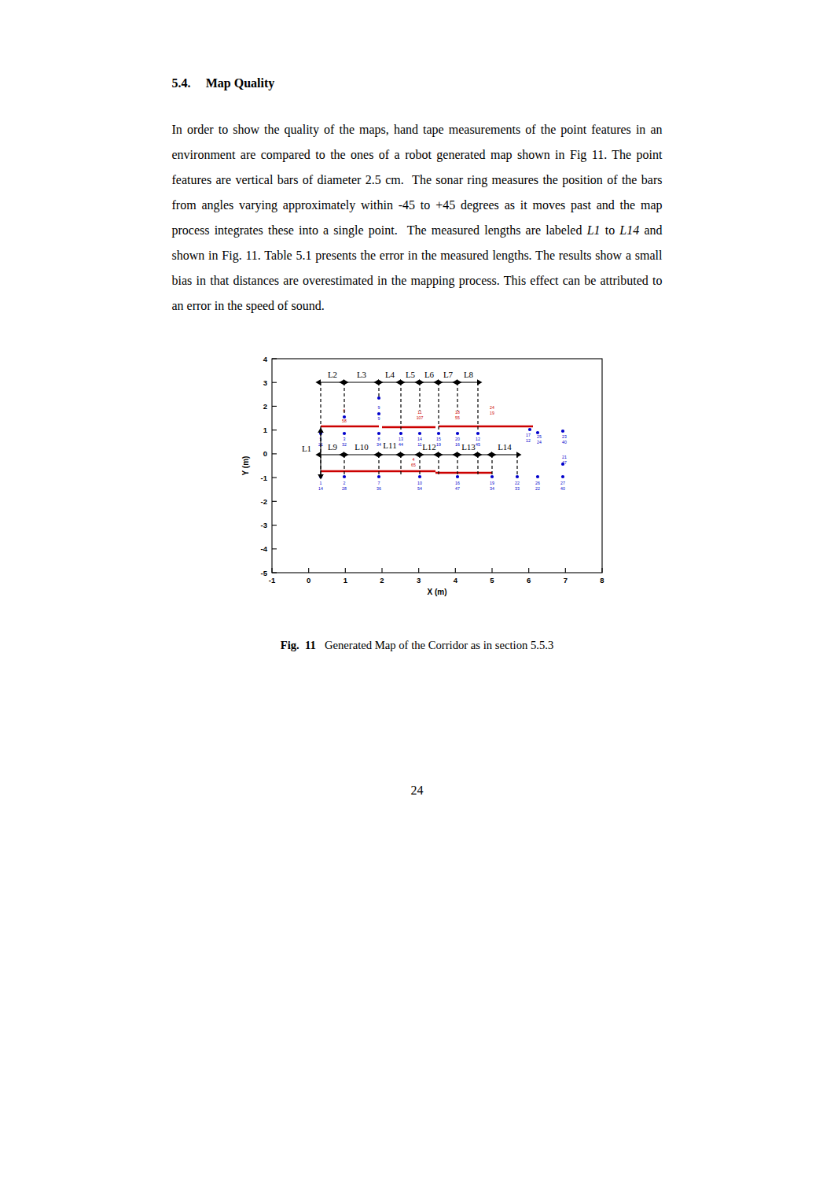5.4. Map Quality
In order to show the quality of the maps, hand tape measurements of the point features in an environment are compared to the ones of a robot generated map shown in Fig 11. The point features are vertical bars of diameter 2.5 cm. The sonar ring measures the position of the bars from angles varying approximately within -45 to +45 degrees as it moves past and the map process integrates these into a single point. The measured lengths are labeled L1 to L14 and shown in Fig. 11. Table 5.1 presents the error in the measured lengths. The results show a small bias in that distances are overestimated in the mapping process. This effect can be attributed to an error in the speed of sound.
4 3 2 1 0 -1 -2 -3 -4 -5 -1 0 1 2 3 4 5 6 7 8 X (m) Y (m) 5 21 3 32 8 34 13 44 14 11 15 19 20 16 12 45 17 12 25 24 23 40 21 47 9 9 6 58 11 107 18 55 24 19 4 65 1 14 2 28 7 36 10 54 16 47 19 34 22 33 26 22 27 40 L2 L3 L4 L5 L6 L7 L8 L1 L9 L10 L11 L12 L13 L14
Fig. 11 Generated Map of the Corridor as in section 5.5.3
24